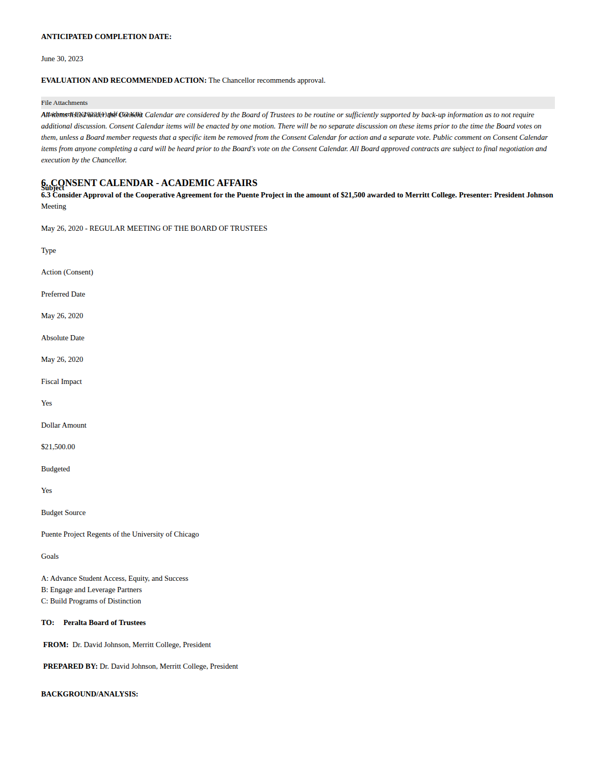ANTICIPATED COMPLETION DATE:
June 30, 2023
EVALUATION AND RECOMMENDED ACTION: The Chancellor recommends approval.
File Attachments
All items listed under the Consent Calendar are considered by the Board of Trustees to be routine or sufficiently supported by back-up information as to not require additional discussion. Consent Calendar items will be enacted by one motion. There will be no separate discussion on these items prior to the time the Board votes on them, unless a Board member requests that a specific item be removed from the Consent Calendar for action and a separate vote. Public comment on Consent Calendar items from anyone completing a card will be heard prior to the Board's vote on the Consent Calendar. All Board approved contracts are subject to final negotiation and execution by the Chancellor.
Attachment FY2023 (1).pdf (62 KB)
6. CONSENT CALENDAR - ACADEMIC AFFAIRS
Subject
6.3 Consider Approval of the Cooperative Agreement for the Puente Project in the amount of $21,500 awarded to Merritt College. Presenter: President Johnson
Meeting
May 26, 2020 - REGULAR MEETING OF THE BOARD OF TRUSTEES
Type
Action (Consent)
Preferred Date
May 26, 2020
Absolute Date
May 26, 2020
Fiscal Impact
Yes
Dollar Amount
$21,500.00
Budgeted
Yes
Budget Source
Puente Project Regents of the University of Chicago
Goals
A: Advance Student Access, Equity, and Success
B: Engage and Leverage Partners
C: Build Programs of Distinction
TO: Peralta Board of Trustees
FROM: Dr. David Johnson, Merritt College, President
PREPARED BY: Dr. David Johnson, Merritt College, President
BACKGROUND/ANALYSIS: